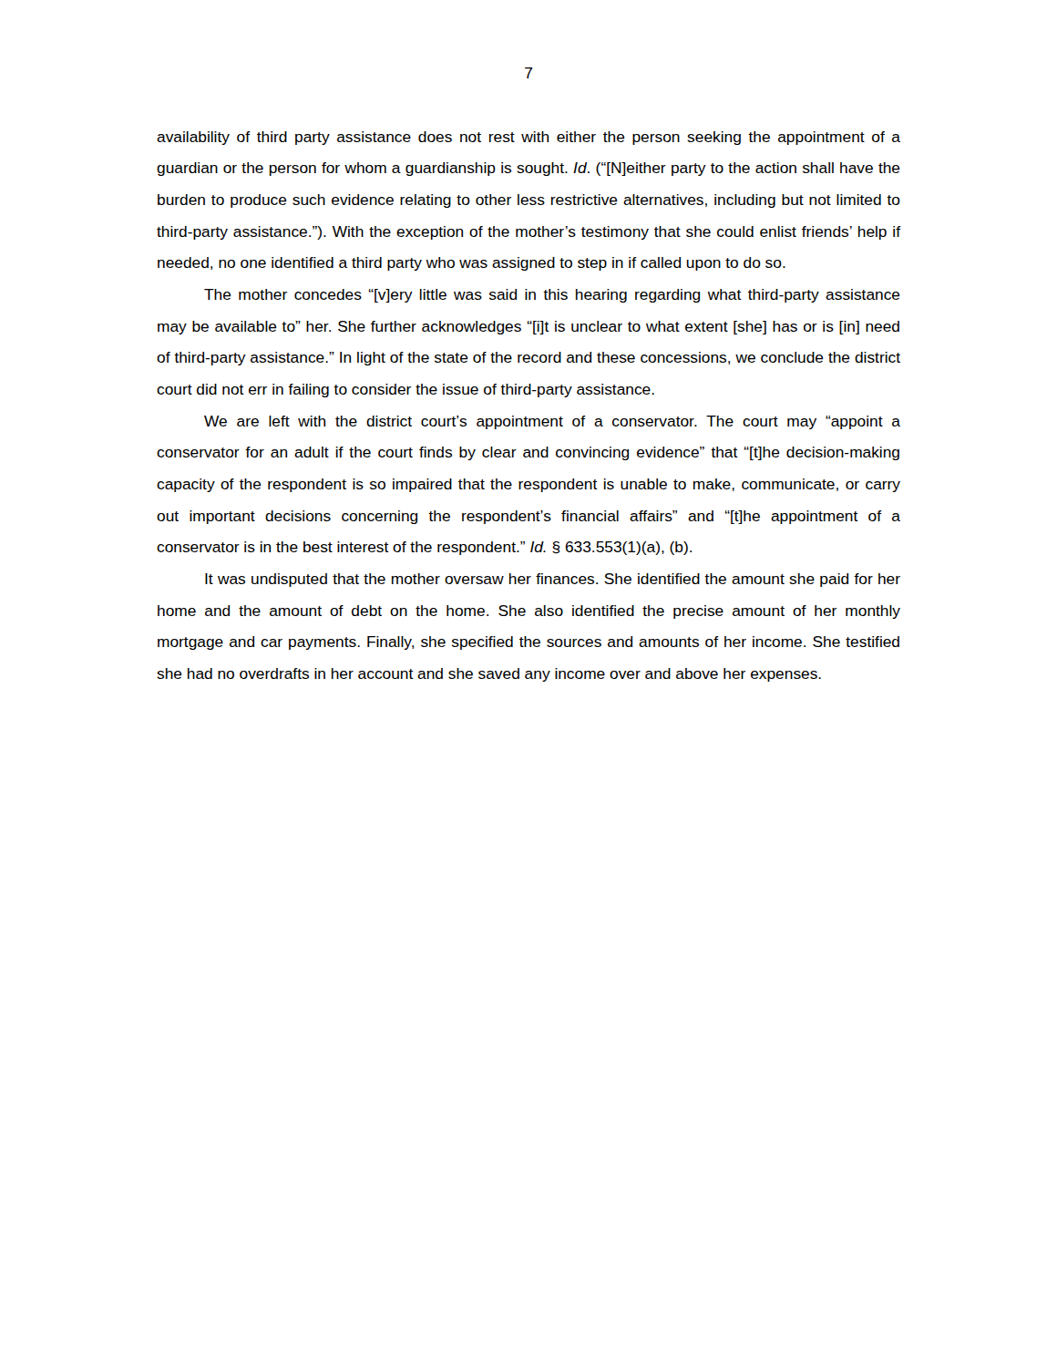7
availability of third party assistance does not rest with either the person seeking the appointment of a guardian or the person for whom a guardianship is sought. Id. (“[N]either party to the action shall have the burden to produce such evidence relating to other less restrictive alternatives, including but not limited to third-party assistance.”). With the exception of the mother’s testimony that she could enlist friends’ help if needed, no one identified a third party who was assigned to step in if called upon to do so.
The mother concedes “[v]ery little was said in this hearing regarding what third-party assistance may be available to” her. She further acknowledges “[i]t is unclear to what extent [she] has or is [in] need of third-party assistance.” In light of the state of the record and these concessions, we conclude the district court did not err in failing to consider the issue of third-party assistance.
We are left with the district court’s appointment of a conservator. The court may “appoint a conservator for an adult if the court finds by clear and convincing evidence” that “[t]he decision-making capacity of the respondent is so impaired that the respondent is unable to make, communicate, or carry out important decisions concerning the respondent’s financial affairs” and “[t]he appointment of a conservator is in the best interest of the respondent.” Id. § 633.553(1)(a), (b).
It was undisputed that the mother oversaw her finances. She identified the amount she paid for her home and the amount of debt on the home. She also identified the precise amount of her monthly mortgage and car payments. Finally, she specified the sources and amounts of her income. She testified she had no overdrafts in her account and she saved any income over and above her expenses.